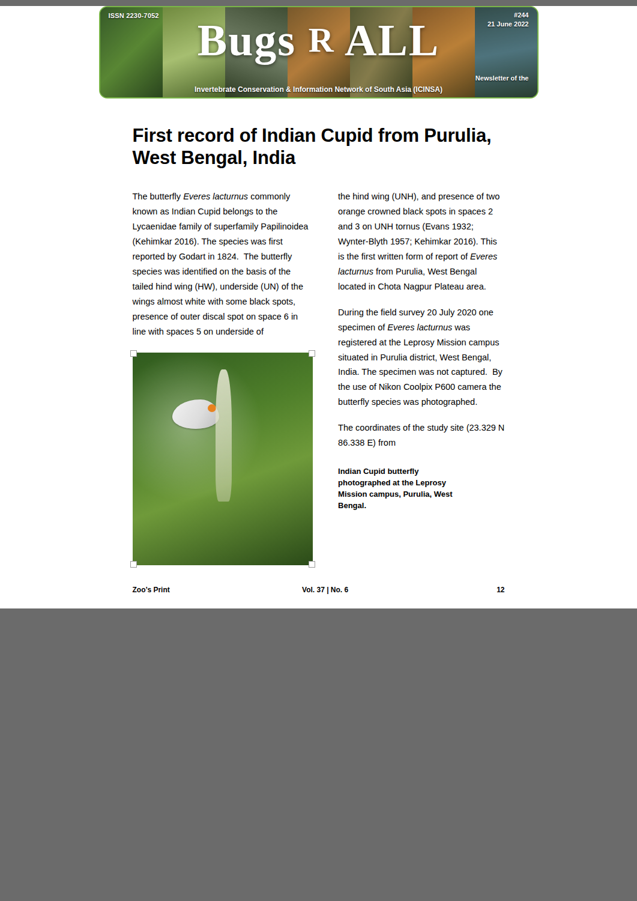ISSN 2230-7052
#244
21 June 2022
Bugs R ALL
Newsletter of the
Invertebrate Conservation & Information Network of South Asia (ICINSA)
First record of Indian Cupid from Purulia,
West Bengal, India
The butterfly Everes lacturnus commonly known as Indian Cupid belongs to the Lycaenidae family of superfamily Papilinoidea (Kehimkar 2016). The species was first reported by Godart in 1824. The butterfly species was identified on the basis of the tailed hind wing (HW), underside (UN) of the wings almost white with some black spots, presence of outer discal spot on space 6 in line with spaces 5 on underside of
the hind wing (UNH), and presence of two orange crowned black spots in spaces 2 and 3 on UNH tornus (Evans 1932; Wynter-Blyth 1957; Kehimkar 2016). This is the first written form of report of Everes lacturnus from Purulia, West Bengal located in Chota Nagpur Plateau area.
During the field survey 20 July 2020 one specimen of Everes lacturnus was registered at the Leprosy Mission campus situated in Purulia district, West Bengal, India. The specimen was not captured. By the use of Nikon Coolpix P600 camera the butterfly species was photographed.
The coordinates of the study site (23.329 N 86.338 E) from
Indian Cupid butterfly
photographed at the Leprosy
Mission campus, Purulia, West
Bengal.
Zoo’s Print
Vol. 37 | No. 6
12